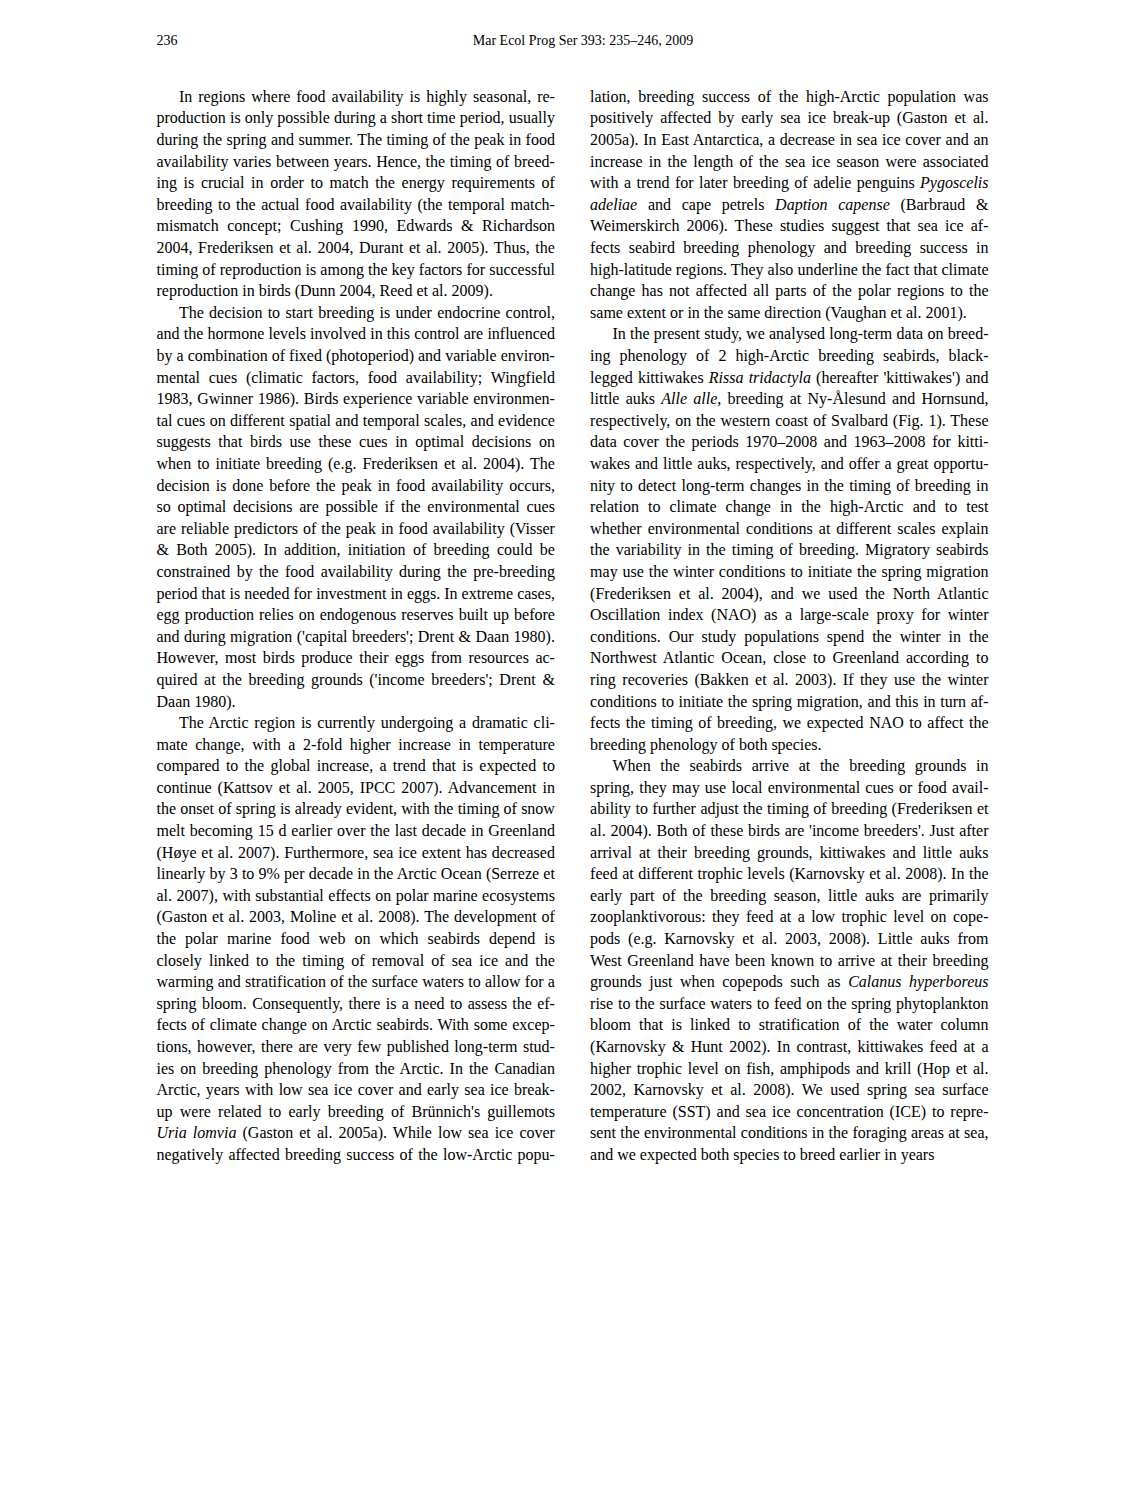236 Mar Ecol Prog Ser 393: 235–246, 2009
In regions where food availability is highly seasonal, reproduction is only possible during a short time period, usually during the spring and summer. The timing of the peak in food availability varies between years. Hence, the timing of breeding is crucial in order to match the energy requirements of breeding to the actual food availability (the temporal match-mismatch concept; Cushing 1990, Edwards & Richardson 2004, Frederiksen et al. 2004, Durant et al. 2005). Thus, the timing of reproduction is among the key factors for successful reproduction in birds (Dunn 2004, Reed et al. 2009).
The decision to start breeding is under endocrine control, and the hormone levels involved in this control are influenced by a combination of fixed (photoperiod) and variable environmental cues (climatic factors, food availability; Wingfield 1983, Gwinner 1986). Birds experience variable environmental cues on different spatial and temporal scales, and evidence suggests that birds use these cues in optimal decisions on when to initiate breeding (e.g. Frederiksen et al. 2004). The decision is done before the peak in food availability occurs, so optimal decisions are possible if the environmental cues are reliable predictors of the peak in food availability (Visser & Both 2005). In addition, initiation of breeding could be constrained by the food availability during the pre-breeding period that is needed for investment in eggs. In extreme cases, egg production relies on endogenous reserves built up before and during migration ('capital breeders'; Drent & Daan 1980). However, most birds produce their eggs from resources acquired at the breeding grounds ('income breeders'; Drent & Daan 1980).
The Arctic region is currently undergoing a dramatic climate change, with a 2-fold higher increase in temperature compared to the global increase, a trend that is expected to continue (Kattsov et al. 2005, IPCC 2007). Advancement in the onset of spring is already evident, with the timing of snow melt becoming 15 d earlier over the last decade in Greenland (Høye et al. 2007). Furthermore, sea ice extent has decreased linearly by 3 to 9% per decade in the Arctic Ocean (Serreze et al. 2007), with substantial effects on polar marine ecosystems (Gaston et al. 2003, Moline et al. 2008). The development of the polar marine food web on which seabirds depend is closely linked to the timing of removal of sea ice and the warming and stratification of the surface waters to allow for a spring bloom. Consequently, there is a need to assess the effects of climate change on Arctic seabirds. With some exceptions, however, there are very few published long-term studies on breeding phenology from the Arctic. In the Canadian Arctic, years with low sea ice cover and early sea ice break-up were related to early breeding of Brünnich's guillemots Uria lomvia (Gaston et al. 2005a). While low sea ice cover negatively affected breeding success of the low-Arctic population, breeding success of the high-Arctic population was positively affected by early sea ice break-up (Gaston et al. 2005a). In East Antarctica, a decrease in sea ice cover and an increase in the length of the sea ice season were associated with a trend for later breeding of adelie penguins Pygoscelis adeliae and cape petrels Daption capense (Barbraud & Weimerskirch 2006). These studies suggest that sea ice affects seabird breeding phenology and breeding success in high-latitude regions. They also underline the fact that climate change has not affected all parts of the polar regions to the same extent or in the same direction (Vaughan et al. 2001).
In the present study, we analysed long-term data on breeding phenology of 2 high-Arctic breeding seabirds, black-legged kittiwakes Rissa tridactyla (hereafter 'kittiwakes') and little auks Alle alle, breeding at Ny-Ålesund and Hornsund, respectively, on the western coast of Svalbard (Fig. 1). These data cover the periods 1970–2008 and 1963–2008 for kittiwakes and little auks, respectively, and offer a great opportunity to detect long-term changes in the timing of breeding in relation to climate change in the high-Arctic and to test whether environmental conditions at different scales explain the variability in the timing of breeding. Migratory seabirds may use the winter conditions to initiate the spring migration (Frederiksen et al. 2004), and we used the North Atlantic Oscillation index (NAO) as a large-scale proxy for winter conditions. Our study populations spend the winter in the Northwest Atlantic Ocean, close to Greenland according to ring recoveries (Bakken et al. 2003). If they use the winter conditions to initiate the spring migration, and this in turn affects the timing of breeding, we expected NAO to affect the breeding phenology of both species.
When the seabirds arrive at the breeding grounds in spring, they may use local environmental cues or food availability to further adjust the timing of breeding (Frederiksen et al. 2004). Both of these birds are 'income breeders'. Just after arrival at their breeding grounds, kittiwakes and little auks feed at different trophic levels (Karnovsky et al. 2008). In the early part of the breeding season, little auks are primarily zooplanktivorous: they feed at a low trophic level on copepods (e.g. Karnovsky et al. 2003, 2008). Little auks from West Greenland have been known to arrive at their breeding grounds just when copepods such as Calanus hyperboreus rise to the surface waters to feed on the spring phytoplankton bloom that is linked to stratification of the water column (Karnovsky & Hunt 2002). In contrast, kittiwakes feed at a higher trophic level on fish, amphipods and krill (Hop et al. 2002, Karnovsky et al. 2008). We used spring sea surface temperature (SST) and sea ice concentration (ICE) to represent the environmental conditions in the foraging areas at sea, and we expected both species to breed earlier in years